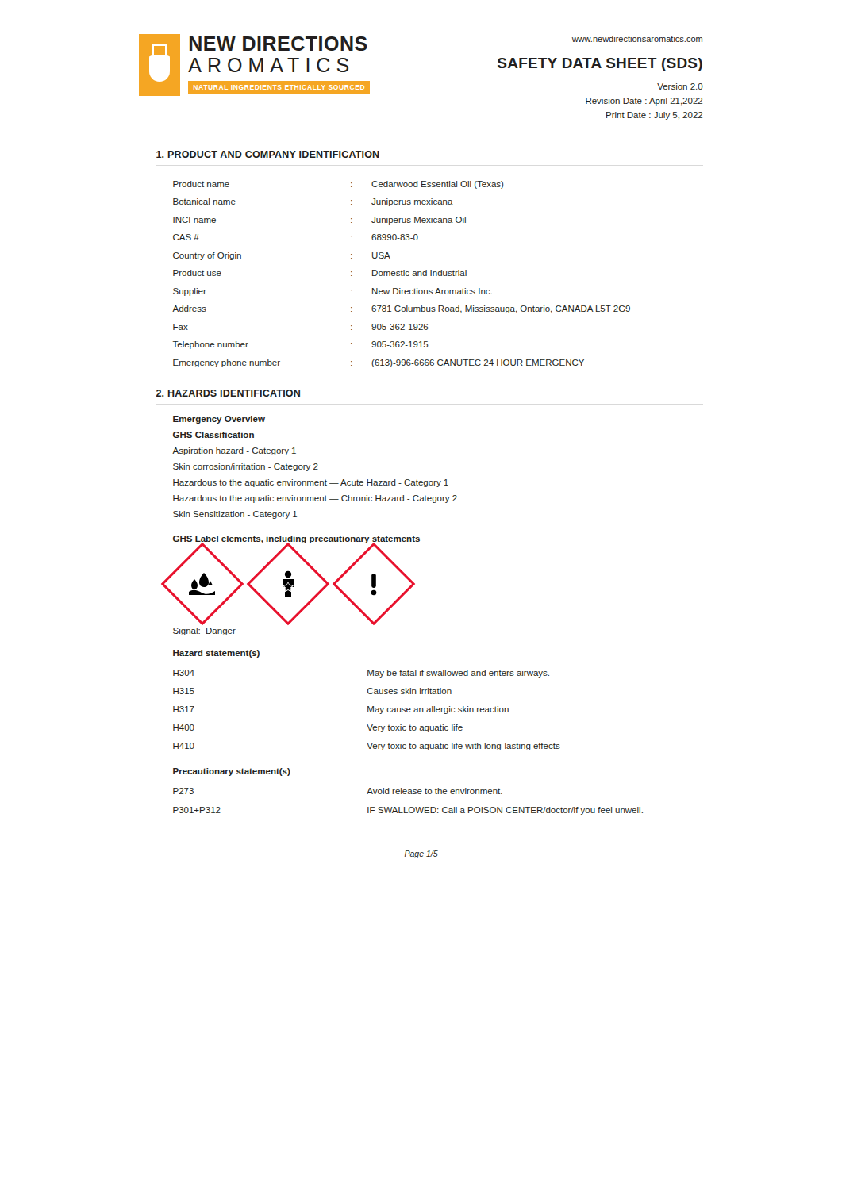NEW DIRECTIONS
AROMATICS
NATURAL INGREDIENTS ETHICALLY SOURCED
www.newdirectionsaromatics.com
SAFETY DATA SHEET (SDS)
Version 2.0
Revision Date : April 21,2022
Print Date : July 5, 2022
1. PRODUCT AND COMPANY IDENTIFICATION
| Product name | : | Cedarwood Essential Oil (Texas) |
| Botanical name | : | Juniperus mexicana |
| INCI name | : | Juniperus Mexicana Oil |
| CAS # | : | 68990-83-0 |
| Country of Origin | : | USA |
| Product use | : | Domestic and Industrial |
| Supplier | : | New Directions Aromatics Inc. |
| Address | : | 6781 Columbus Road, Mississauga, Ontario, CANADA L5T 2G9 |
| Fax | : | 905-362-1926 |
| Telephone number | : | 905-362-1915 |
| Emergency phone number | : | (613)-996-6666 CANUTEC 24 HOUR EMERGENCY |
2. HAZARDS IDENTIFICATION
Emergency Overview
GHS Classification
Aspiration hazard - Category 1
Skin corrosion/irritation - Category 2
Hazardous to the aquatic environment — Acute Hazard - Category 1
Hazardous to the aquatic environment — Chronic Hazard - Category 2
Skin Sensitization - Category 1
GHS Label elements, including precautionary statements
Signal: Danger
Hazard statement(s)
| H304 | May be fatal if swallowed and enters airways. |
| H315 | Causes skin irritation |
| H317 | May cause an allergic skin reaction |
| H400 | Very toxic to aquatic life |
| H410 | Very toxic to aquatic life with long-lasting effects |
Precautionary statement(s)
| P273 | Avoid release to the environment. |
| P301+P312 | IF SWALLOWED: Call a POISON CENTER/doctor/if you feel unwell. |
Page 1/5